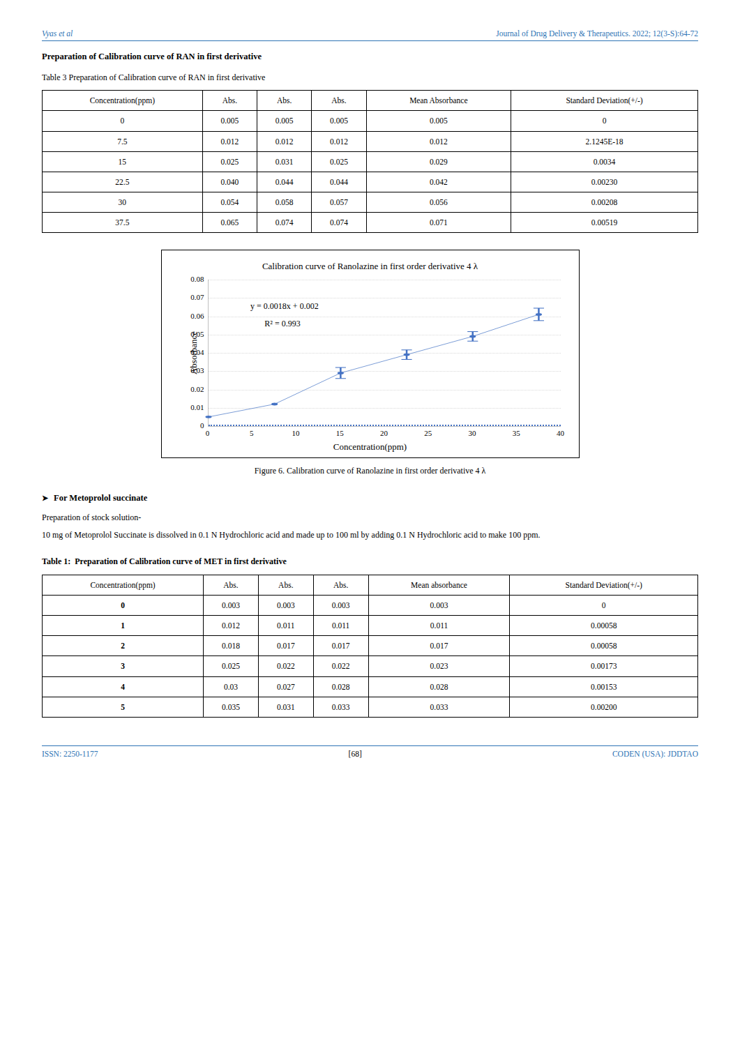Vyas et al
Journal of Drug Delivery & Therapeutics. 2022; 12(3-S):64-72
Preparation of Calibration curve of RAN in first derivative
Table 3 Preparation of Calibration curve of RAN in first derivative
| Concentration(ppm) | Abs. | Abs. | Abs. | Mean Absorbance | Standard Deviation(+/-) |
| --- | --- | --- | --- | --- | --- |
| 0 | 0.005 | 0.005 | 0.005 | 0.005 | 0 |
| 7.5 | 0.012 | 0.012 | 0.012 | 0.012 | 2.1245E-18 |
| 15 | 0.025 | 0.031 | 0.025 | 0.029 | 0.0034 |
| 22.5 | 0.040 | 0.044 | 0.044 | 0.042 | 0.00230 |
| 30 | 0.054 | 0.058 | 0.057 | 0.056 | 0.00208 |
| 37.5 | 0.065 | 0.074 | 0.074 | 0.071 | 0.00519 |
Calibration curve of Ranolazine in first order derivative 4 λ
Absorbance
0.08 0.07 0.06 0.05 0.04 0.03 0.02 0.01 0
y = 0.0018x + 0.002
R² = 0.993
0 5 10 15 20 25 30 35 40
Concentration(ppm)
Figure 6. Calibration curve of Ranolazine in first order derivative 4 λ
For Metoprolol succinate
Preparation of stock solution-
10 mg of Metoprolol Succinate is dissolved in 0.1 N Hydrochloric acid and made up to 100 ml by adding 0.1 N Hydrochloric acid to make 100 ppm.
Table 1: Preparation of Calibration curve of MET in first derivative
| Concentration(ppm) | Abs. | Abs. | Abs. | Mean absorbance | Standard Deviation(+/-) |
| --- | --- | --- | --- | --- | --- |
| 0 | 0.003 | 0.003 | 0.003 | 0.003 | 0 |
| 1 | 0.012 | 0.011 | 0.011 | 0.011 | 0.00058 |
| 2 | 0.018 | 0.017 | 0.017 | 0.017 | 0.00058 |
| 3 | 0.025 | 0.022 | 0.022 | 0.023 | 0.00173 |
| 4 | 0.03 | 0.027 | 0.028 | 0.028 | 0.00153 |
| 5 | 0.035 | 0.031 | 0.033 | 0.033 | 0.00200 |
ISSN: 2250-1177
[68]
CODEN (USA): JDDTAO